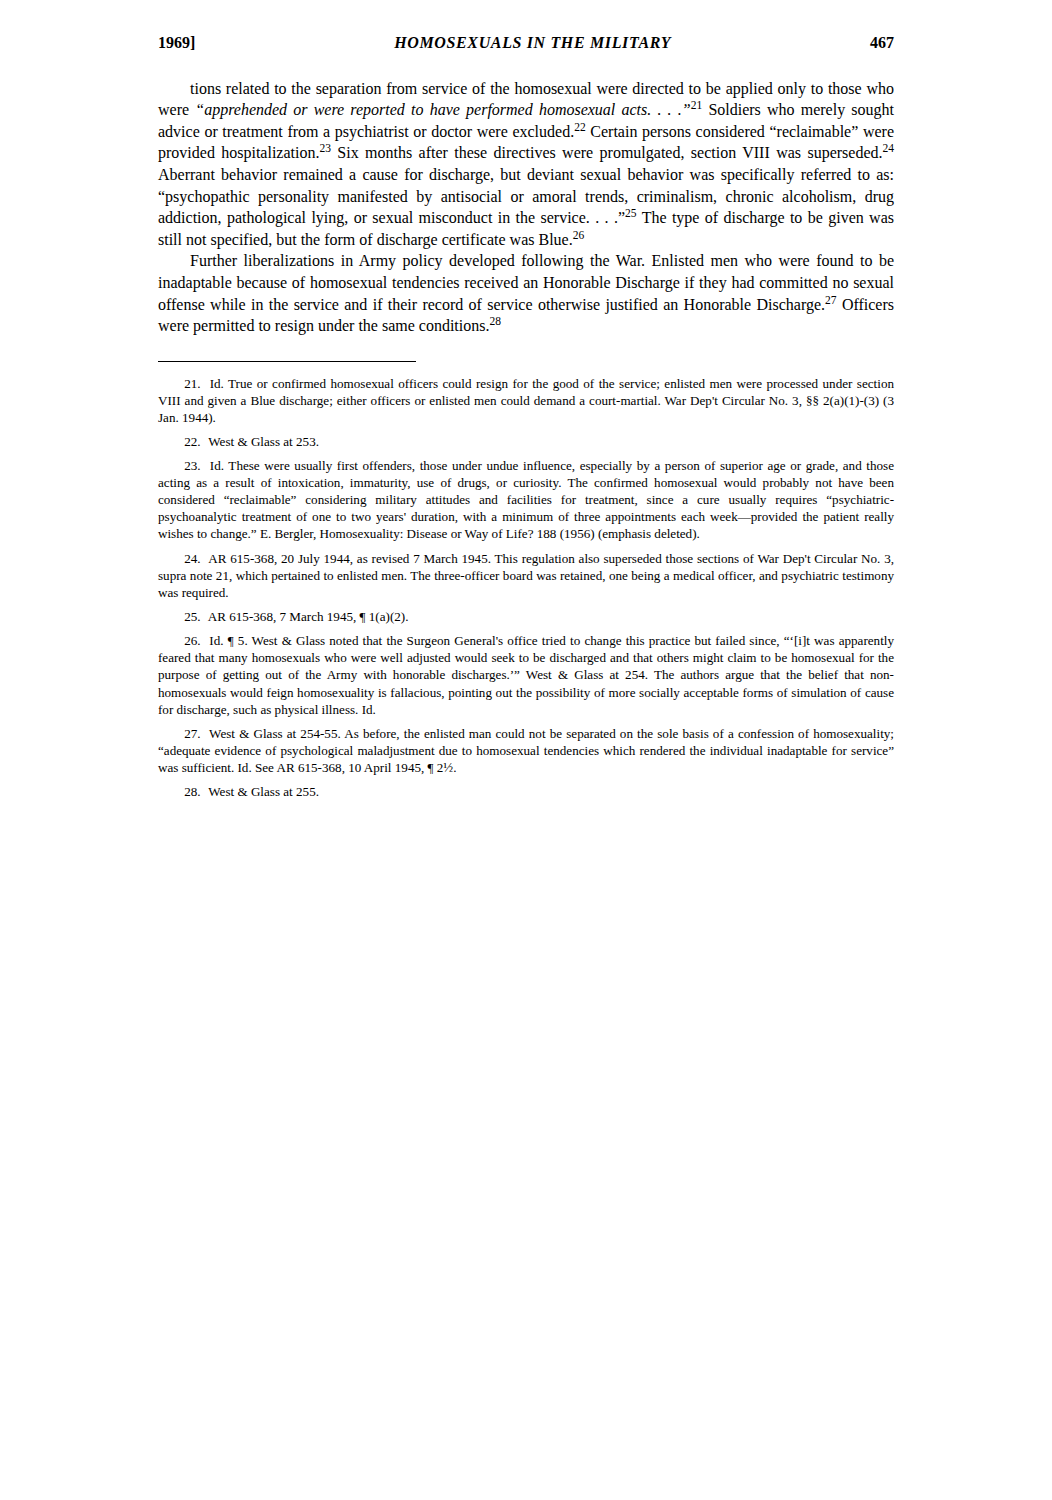1969] HOMOSEXUALS IN THE MILITARY 467
tions related to the separation from service of the homosexual were directed to be applied only to those who were “apprehended or were reported to have performed homosexual acts. . . .”21 Soldiers who merely sought advice or treatment from a psychiatrist or doctor were excluded.22 Certain persons considered “reclaimable” were provided hospitalization.23 Six months after these directives were promulgated, section VIII was superseded.24 Aberrant behavior remained a cause for discharge, but deviant sexual behavior was specifically referred to as: “psychopathic personality manifested by antisocial or amoral trends, criminalism, chronic alcoholism, drug addiction, pathological lying, or sexual misconduct in the service. . . .”25 The type of discharge to be given was still not specified, but the form of discharge certificate was Blue.26
Further liberalizations in Army policy developed following the War. Enlisted men who were found to be inadaptable because of homosexual tendencies received an Honorable Discharge if they had committed no sexual offense while in the service and if their record of service otherwise justified an Honorable Discharge.27 Officers were permitted to resign under the same conditions.28
21. Id. True or confirmed homosexual officers could resign for the good of the service; enlisted men were processed under section VIII and given a Blue discharge; either officers or enlisted men could demand a court-martial. War Dep't Circular No. 3, §§ 2(a)(1)-(3) (3 Jan. 1944).
22. West & Glass at 253.
23. Id. These were usually first offenders, those under undue influence, especially by a person of superior age or grade, and those acting as a result of intoxication, immaturity, use of drugs, or curiosity. The confirmed homosexual would probably not have been considered “reclaimable” considering military attitudes and facilities for treatment, since a cure usually requires “psychiatric-psychoanalytic treatment of one to two years' duration, with a minimum of three appointments each week—provided the patient really wishes to change.” E. Bergler, Homosexuality: Disease or Way of Life? 188 (1956) (emphasis deleted).
24. AR 615-368, 20 July 1944, as revised 7 March 1945. This regulation also superseded those sections of War Dep't Circular No. 3, supra note 21, which pertained to enlisted men. The three-officer board was retained, one being a medical officer, and psychiatric testimony was required.
25. AR 615-368, 7 March 1945, ¶ 1(a)(2).
26. Id. ¶ 5. West & Glass noted that the Surgeon General's office tried to change this practice but failed since, “‘[i]t was apparently feared that many homosexuals who were well adjusted would seek to be discharged and that others might claim to be homosexual for the purpose of getting out of the Army with honorable discharges.’” West & Glass at 254. The authors argue that the belief that non-homosexuals would feign homosexuality is fallacious, pointing out the possibility of more socially acceptable forms of simulation of cause for discharge, such as physical illness. Id.
27. West & Glass at 254-55. As before, the enlisted man could not be separated on the sole basis of a confession of homosexuality; “adequate evidence of psychological maladjustment due to homosexual tendencies which rendered the individual inadaptable for service” was sufficient. Id. See AR 615-368, 10 April 1945, ¶ 2½.
28. West & Glass at 255.